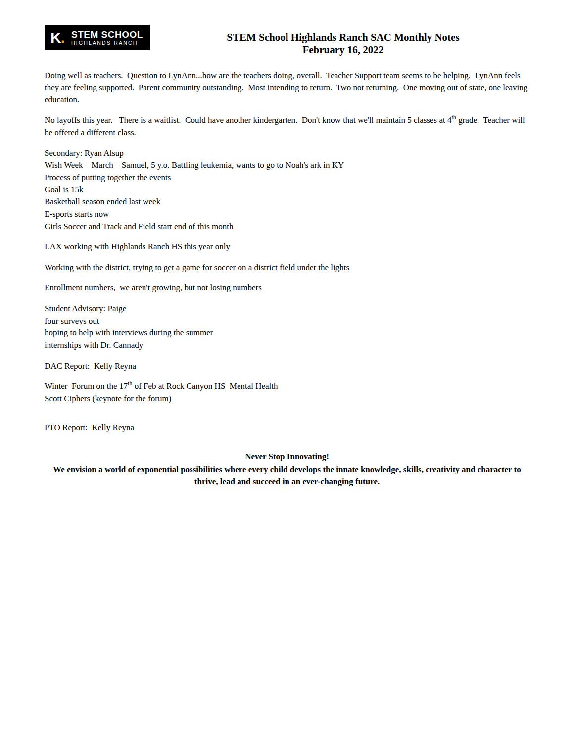K. STEM SCHOOL HIGHLANDS RANCH
STEM School Highlands Ranch SAC Monthly Notes
February 16, 2022
Doing well as teachers. Question to LynAnn...how are the teachers doing, overall. Teacher Support team seems to be helping. LynAnn feels they are feeling supported. Parent community outstanding. Most intending to return. Two not returning. One moving out of state, one leaving education.
No layoffs this year. There is a waitlist. Could have another kindergarten. Don't know that we'll maintain 5 classes at 4th grade. Teacher will be offered a different class.
Secondary: Ryan Alsup
Wish Week – March – Samuel, 5 y.o. Battling leukemia, wants to go to Noah's ark in KY
Process of putting together the events
Goal is 15k
Basketball season ended last week
E-sports starts now
Girls Soccer and Track and Field start end of this month
LAX working with Highlands Ranch HS this year only
Working with the district, trying to get a game for soccer on a district field under the lights
Enrollment numbers, we aren't growing, but not losing numbers
Student Advisory: Paige
four surveys out
hoping to help with interviews during the summer
internships with Dr. Cannady
DAC Report: Kelly Reyna
Winter Forum on the 17th of Feb at Rock Canyon HS Mental Health
Scott Ciphers (keynote for the forum)
PTO Report: Kelly Reyna
Never Stop Innovating! We envision a world of exponential possibilities where every child develops the innate knowledge, skills, creativity and character to thrive, lead and succeed in an ever-changing future.